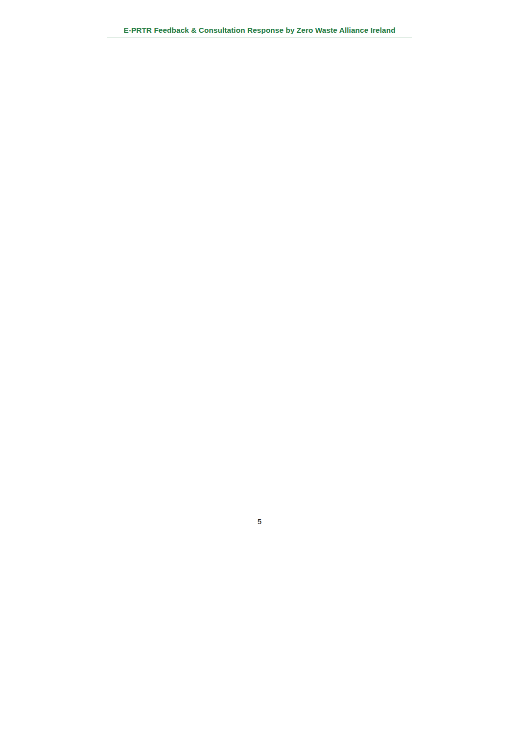E-PRTR Feedback & Consultation Response by Zero Waste Alliance Ireland
5